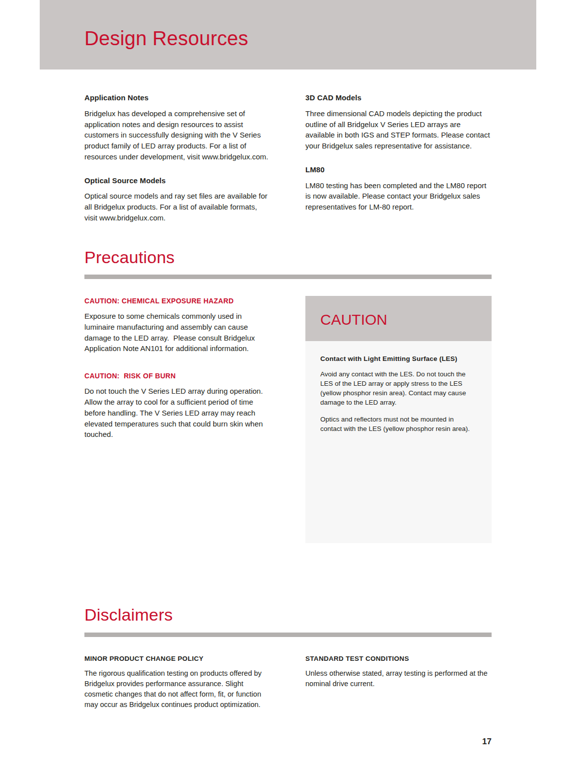Design Resources
Application Notes
Bridgelux has developed a comprehensive set of application notes and design resources to assist customers in successfully designing with the V Series product family of LED array products. For a list of resources under development, visit www.bridgelux.com.
Optical Source Models
Optical source models and ray set files are available for all Bridgelux products. For a list of available formats, visit www.bridgelux.com.
3D CAD Models
Three dimensional CAD models depicting the product outline of all Bridgelux V Series LED arrays are available in both IGS and STEP formats. Please contact your Bridgelux sales representative for assistance.
LM80
LM80 testing has been completed and the LM80 report is now available. Please contact your Bridgelux sales representatives for LM-80 report.
Precautions
Caution: Chemical Exposure Hazard
Exposure to some chemicals commonly used in luminaire manufacturing and assembly can cause damage to the LED array. Please consult Bridgelux Application Note AN101 for additional information.
Caution: Risk of Burn
Do not touch the V Series LED array during operation. Allow the array to cool for a sufficient period of time before handling. The V Series LED array may reach elevated temperatures such that could burn skin when touched.
CAUTION
Contact with Light Emitting Surface (LES)
Avoid any contact with the LES. Do not touch the LES of the LED array or apply stress to the LES (yellow phosphor resin area). Contact may cause damage to the LED array.
Optics and reflectors must not be mounted in contact with the LES (yellow phosphor resin area).
Disclaimers
Minor Product Change Policy
The rigorous qualification testing on products offered by Bridgelux provides performance assurance. Slight cosmetic changes that do not affect form, fit, or function may occur as Bridgelux continues product optimization.
Standard Test Conditions
Unless otherwise stated, array testing is performed at the nominal drive current.
17